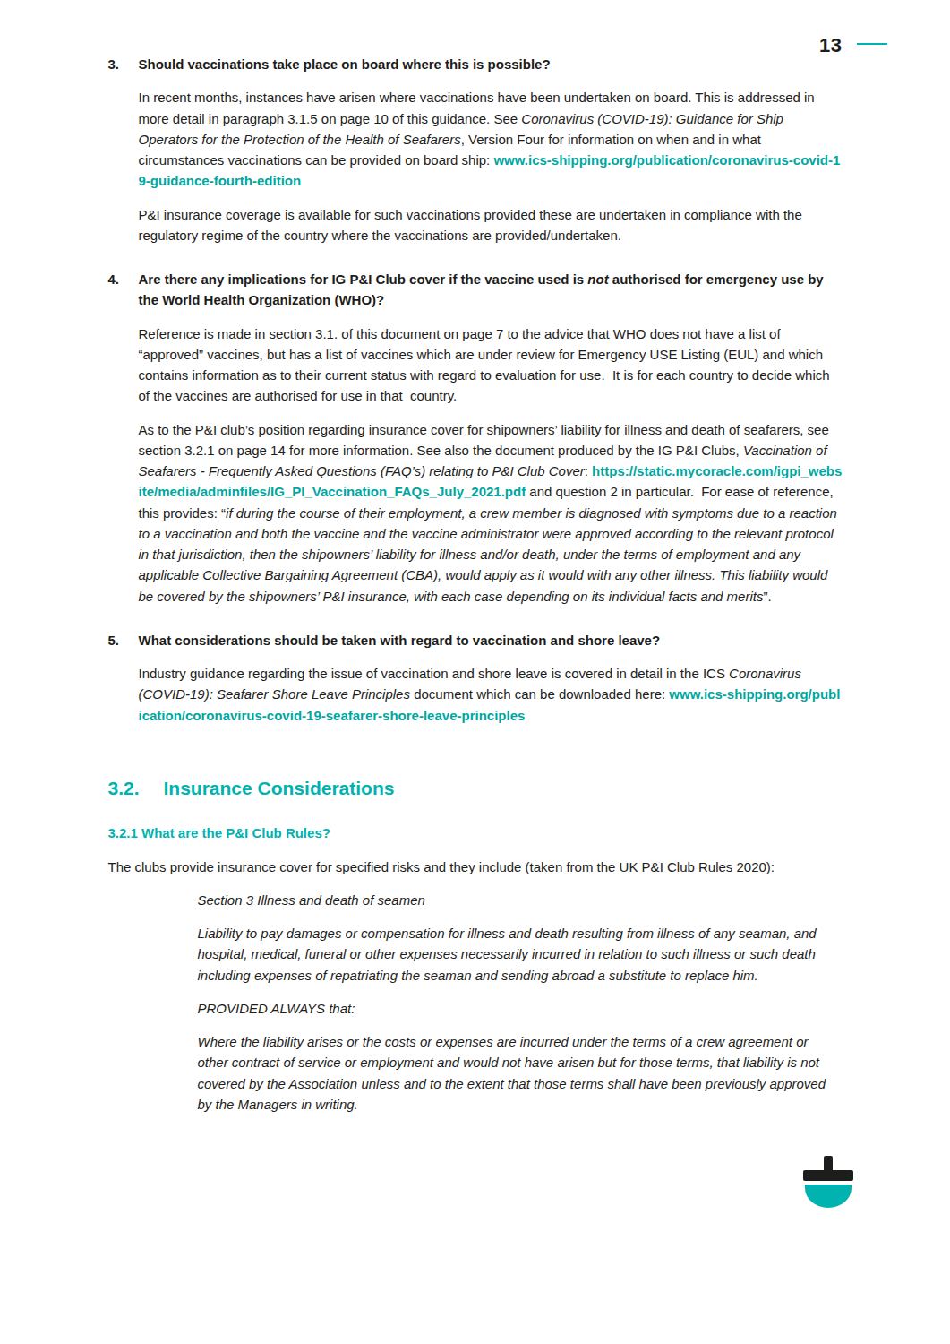13
Should vaccinations take place on board where this is possible?
In recent months, instances have arisen where vaccinations have been undertaken on board. This is addressed in more detail in paragraph 3.1.5 on page 10 of this guidance. See Coronavirus (COVID-19): Guidance for Ship Operators for the Protection of the Health of Seafarers, Version Four for information on when and in what circumstances vaccinations can be provided on board ship: www.ics-shipping.org/publication/coronavirus-covid-19-guidance-fourth-edition
P&I insurance coverage is available for such vaccinations provided these are undertaken in compliance with the regulatory regime of the country where the vaccinations are provided/undertaken.
Are there any implications for IG P&I Club cover if the vaccine used is not authorised for emergency use by the World Health Organization (WHO)?
Reference is made in section 3.1. of this document on page 7 to the advice that WHO does not have a list of “approved” vaccines, but has a list of vaccines which are under review for Emergency USE Listing (EUL) and which contains information as to their current status with regard to evaluation for use. It is for each country to decide which of the vaccines are authorised for use in that country.
As to the P&I club’s position regarding insurance cover for shipowners’ liability for illness and death of seafarers, see section 3.2.1 on page 14 for more information. See also the document produced by the IG P&I Clubs, Vaccination of Seafarers - Frequently Asked Questions (FAQ’s) relating to P&I Club Cover: https://static.mycoracle.com/igpi_website/media/adminfiles/IG_PI_Vaccination_FAQs_July_2021.pdf and question 2 in particular. For ease of reference, this provides: “if during the course of their employment, a crew member is diagnosed with symptoms due to a reaction to a vaccination and both the vaccine and the vaccine administrator were approved according to the relevant protocol in that jurisdiction, then the shipowners’ liability for illness and/or death, under the terms of employment and any applicable Collective Bargaining Agreement (CBA), would apply as it would with any other illness. This liability would be covered by the shipowners’ P&I insurance, with each case depending on its individual facts and merits”.
What considerations should be taken with regard to vaccination and shore leave?
Industry guidance regarding the issue of vaccination and shore leave is covered in detail in the ICS Coronavirus (COVID-19): Seafarer Shore Leave Principles document which can be downloaded here: www.ics-shipping.org/publication/coronavirus-covid-19-seafarer-shore-leave-principles
3.2. Insurance Considerations
3.2.1 What are the P&I Club Rules?
The clubs provide insurance cover for specified risks and they include (taken from the UK P&I Club Rules 2020):
Section 3 Illness and death of seamen
Liability to pay damages or compensation for illness and death resulting from illness of any seaman, and hospital, medical, funeral or other expenses necessarily incurred in relation to such illness or such death including expenses of repatriating the seaman and sending abroad a substitute to replace him.
PROVIDED ALWAYS that:
Where the liability arises or the costs or expenses are incurred under the terms of a crew agreement or other contract of service or employment and would not have arisen but for those terms, that liability is not covered by the Association unless and to the extent that those terms shall have been previously approved by the Managers in writing.